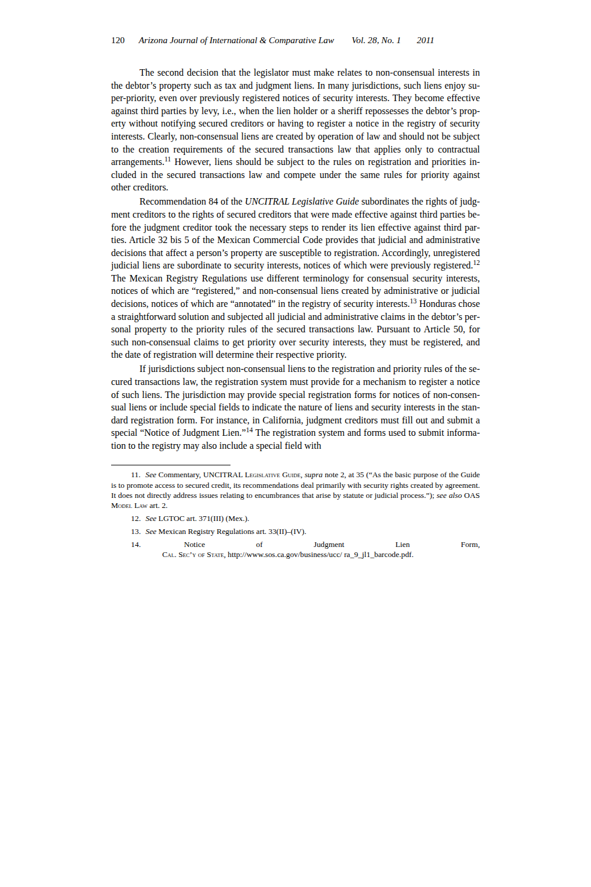120 Arizona Journal of International & Comparative Law Vol. 28, No. 1 2011
The second decision that the legislator must make relates to non-consensual interests in the debtor’s property such as tax and judgment liens. In many jurisdictions, such liens enjoy super-priority, even over previously registered notices of security interests. They become effective against third parties by levy, i.e., when the lien holder or a sheriff repossesses the debtor’s property without notifying secured creditors or having to register a notice in the registry of security interests. Clearly, non-consensual liens are created by operation of law and should not be subject to the creation requirements of the secured transactions law that applies only to contractual arrangements.11 However, liens should be subject to the rules on registration and priorities included in the secured transactions law and compete under the same rules for priority against other creditors.
Recommendation 84 of the UNCITRAL Legislative Guide subordinates the rights of judgment creditors to the rights of secured creditors that were made effective against third parties before the judgment creditor took the necessary steps to render its lien effective against third parties. Article 32 bis 5 of the Mexican Commercial Code provides that judicial and administrative decisions that affect a person’s property are susceptible to registration. Accordingly, unregistered judicial liens are subordinate to security interests, notices of which were previously registered.12 The Mexican Registry Regulations use different terminology for consensual security interests, notices of which are “registered,” and non-consensual liens created by administrative or judicial decisions, notices of which are “annotated” in the registry of security interests.13 Honduras chose a straightforward solution and subjected all judicial and administrative claims in the debtor’s personal property to the priority rules of the secured transactions law. Pursuant to Article 50, for such non-consensual claims to get priority over security interests, they must be registered, and the date of registration will determine their respective priority.
If jurisdictions subject non-consensual liens to the registration and priority rules of the secured transactions law, the registration system must provide for a mechanism to register a notice of such liens. The jurisdiction may provide special registration forms for notices of non-consensual liens or include special fields to indicate the nature of liens and security interests in the standard registration form. For instance, in California, judgment creditors must fill out and submit a special “Notice of Judgment Lien.”14 The registration system and forms used to submit information to the registry may also include a special field with
11. See Commentary, UNCITRAL Legislative Guide, supra note 2, at 35 (“As the basic purpose of the Guide is to promote access to secured credit, its recommendations deal primarily with security rights created by agreement. It does not directly address issues relating to encumbrances that arise by statute or judicial process.”); see also OAS Model Law art. 2.
12. See LGTOC art. 371(III) (Mex.).
13. See Mexican Registry Regulations art. 33(II)–(IV).
14. Notice of Judgment Lien Form, Cal. Sec’y of State, http://www.sos.ca.gov/business/ucc/ ra_9_jl1_barcode.pdf.